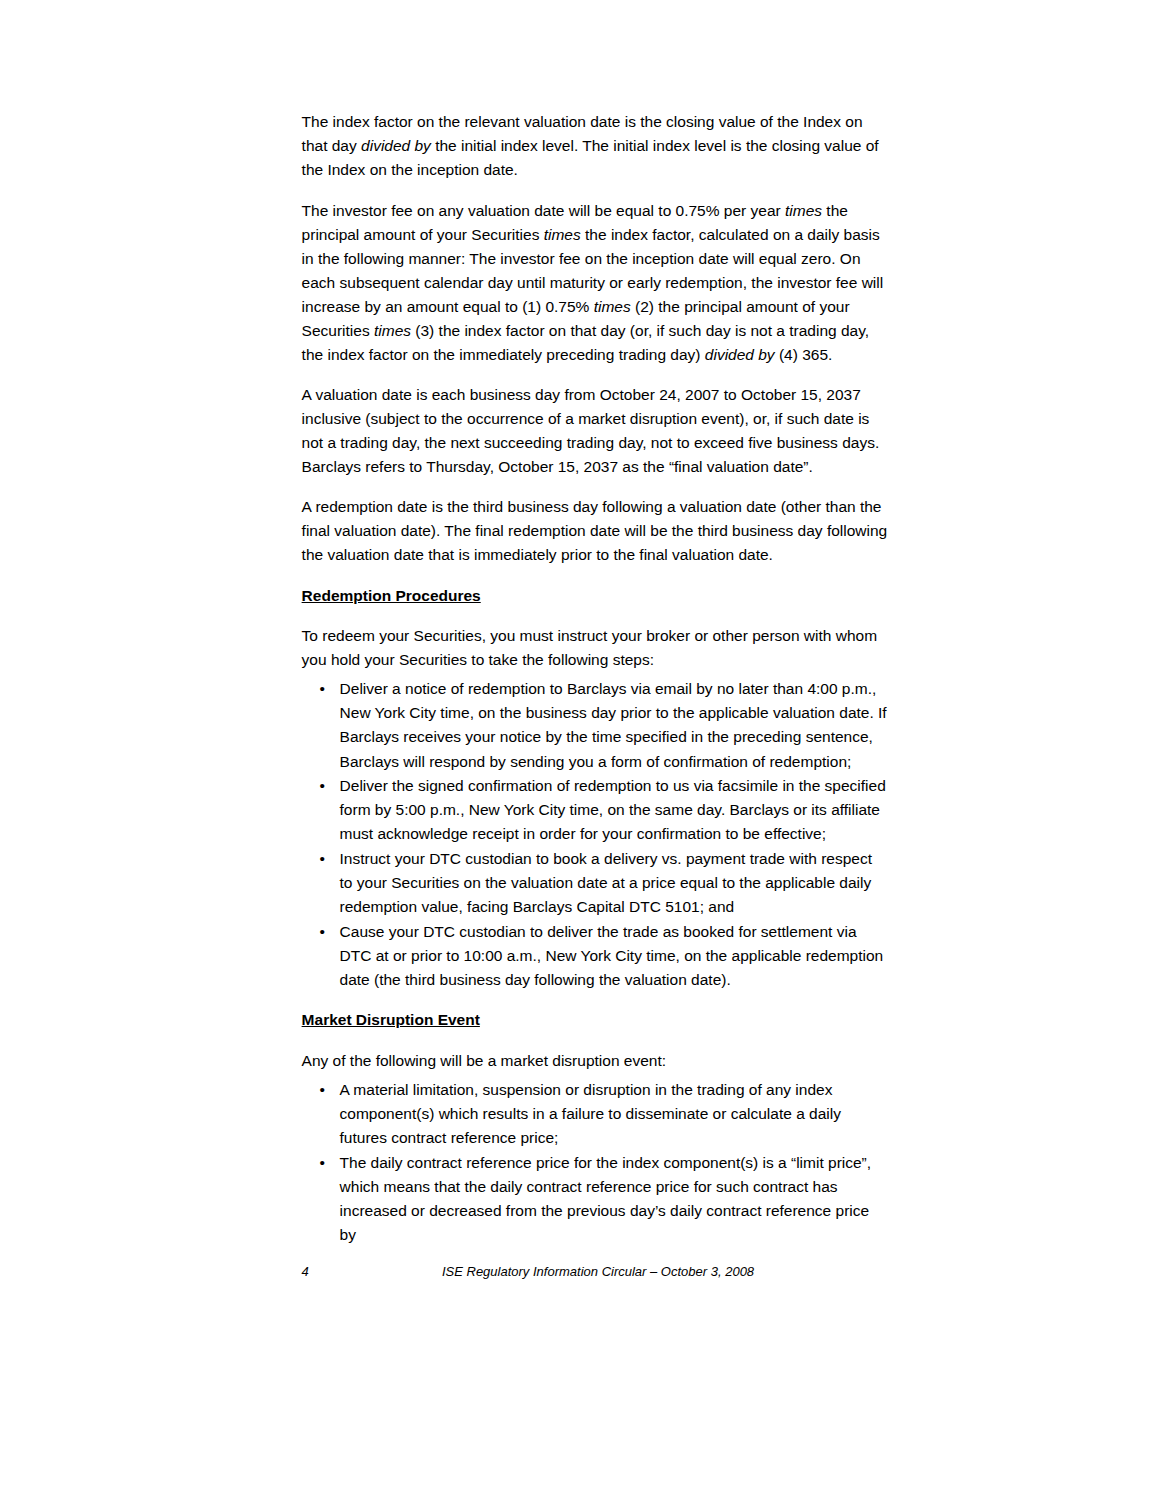The index factor on the relevant valuation date is the closing value of the Index on that day divided by the initial index level. The initial index level is the closing value of the Index on the inception date.
The investor fee on any valuation date will be equal to 0.75% per year times the principal amount of your Securities times the index factor, calculated on a daily basis in the following manner: The investor fee on the inception date will equal zero. On each subsequent calendar day until maturity or early redemption, the investor fee will increase by an amount equal to (1) 0.75% times (2) the principal amount of your Securities times (3) the index factor on that day (or, if such day is not a trading day, the index factor on the immediately preceding trading day) divided by (4) 365.
A valuation date is each business day from October 24, 2007 to October 15, 2037 inclusive (subject to the occurrence of a market disruption event), or, if such date is not a trading day, the next succeeding trading day, not to exceed five business days. Barclays refers to Thursday, October 15, 2037 as the “final valuation date”.
A redemption date is the third business day following a valuation date (other than the final valuation date). The final redemption date will be the third business day following the valuation date that is immediately prior to the final valuation date.
Redemption Procedures
To redeem your Securities, you must instruct your broker or other person with whom you hold your Securities to take the following steps:
Deliver a notice of redemption to Barclays via email by no later than 4:00 p.m., New York City time, on the business day prior to the applicable valuation date. If Barclays receives your notice by the time specified in the preceding sentence, Barclays will respond by sending you a form of confirmation of redemption;
Deliver the signed confirmation of redemption to us via facsimile in the specified form by 5:00 p.m., New York City time, on the same day. Barclays or its affiliate must acknowledge receipt in order for your confirmation to be effective;
Instruct your DTC custodian to book a delivery vs. payment trade with respect to your Securities on the valuation date at a price equal to the applicable daily redemption value, facing Barclays Capital DTC 5101; and
Cause your DTC custodian to deliver the trade as booked for settlement via DTC at or prior to 10:00 a.m., New York City time, on the applicable redemption date (the third business day following the valuation date).
Market Disruption Event
Any of the following will be a market disruption event:
A material limitation, suspension or disruption in the trading of any index component(s) which results in a failure to disseminate or calculate a daily futures contract reference price;
The daily contract reference price for the index component(s) is a “limit price”, which means that the daily contract reference price for such contract has increased or decreased from the previous day’s daily contract reference price by
4
ISE Regulatory Information Circular – October 3, 2008